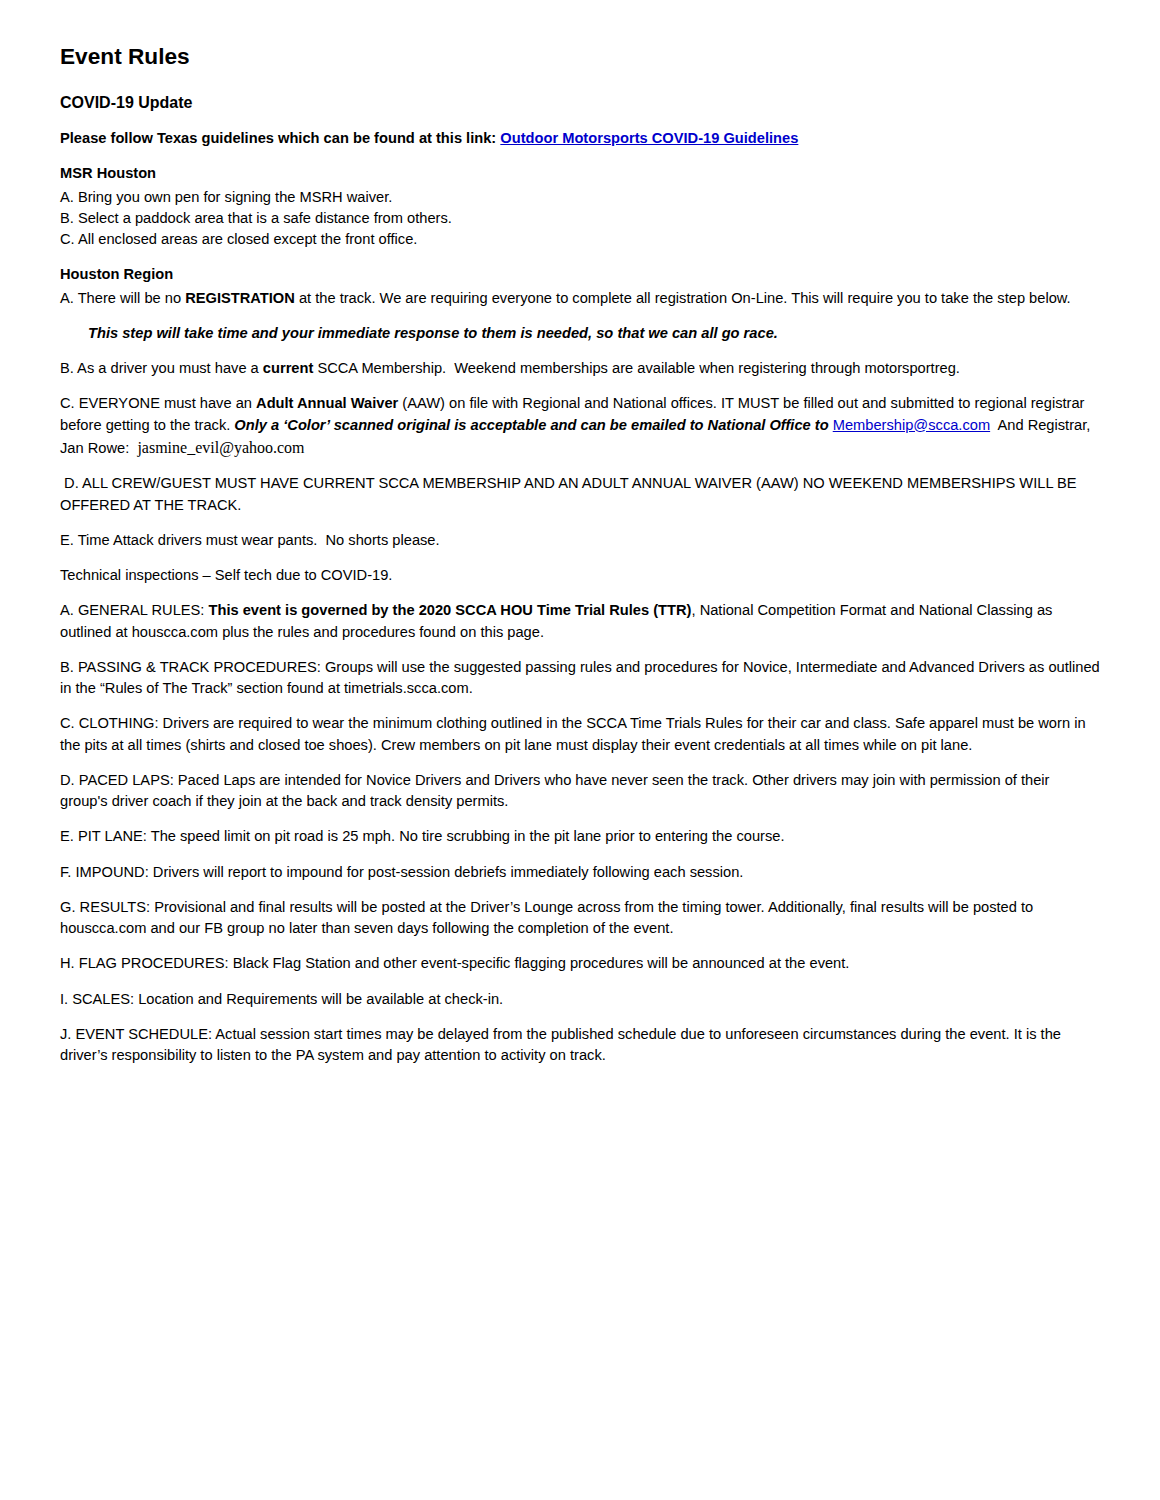Event Rules
COVID-19 Update
Please follow Texas guidelines which can be found at this link: Outdoor Motorsports COVID-19 Guidelines
MSR Houston
A. Bring you own pen for signing the MSRH waiver.
B. Select a paddock area that is a safe distance from others.
C. All enclosed areas are closed except the front office.
Houston Region
A. There will be no REGISTRATION at the track. We are requiring everyone to complete all registration On-Line. This will require you to take the step below.
This step will take time and your immediate response to them is needed, so that we can all go race.
B. As a driver you must have a current SCCA Membership. Weekend memberships are available when registering through motorsportreg.
C. EVERYONE must have an Adult Annual Waiver (AAW) on file with Regional and National offices. IT MUST be filled out and submitted to regional registrar before getting to the track. Only a ‘Color’ scanned original is acceptable and can be emailed to National Office to Membership@scca.com And Registrar, Jan Rowe: jasmine_evil@yahoo.com
D. ALL CREW/GUEST MUST HAVE CURRENT SCCA MEMBERSHIP AND AN ADULT ANNUAL WAIVER (AAW) NO WEEKEND MEMBERSHIPS WILL BE OFFERED AT THE TRACK.
E. Time Attack drivers must wear pants. No shorts please.
Technical inspections – Self tech due to COVID-19.
A. GENERAL RULES: This event is governed by the 2020 SCCA HOU Time Trial Rules (TTR), National Competition Format and National Classing as outlined at houscca.com plus the rules and procedures found on this page.
B. PASSING & TRACK PROCEDURES: Groups will use the suggested passing rules and procedures for Novice, Intermediate and Advanced Drivers as outlined in the “Rules of The Track” section found at timetrials.scca.com.
C. CLOTHING: Drivers are required to wear the minimum clothing outlined in the SCCA Time Trials Rules for their car and class. Safe apparel must be worn in the pits at all times (shirts and closed toe shoes). Crew members on pit lane must display their event credentials at all times while on pit lane.
D. PACED LAPS: Paced Laps are intended for Novice Drivers and Drivers who have never seen the track. Other drivers may join with permission of their group's driver coach if they join at the back and track density permits.
E. PIT LANE: The speed limit on pit road is 25 mph. No tire scrubbing in the pit lane prior to entering the course.
F. IMPOUND: Drivers will report to impound for post-session debriefs immediately following each session.
G. RESULTS: Provisional and final results will be posted at the Driver’s Lounge across from the timing tower. Additionally, final results will be posted to houscca.com and our FB group no later than seven days following the completion of the event.
H. FLAG PROCEDURES: Black Flag Station and other event-specific flagging procedures will be announced at the event.
I. SCALES: Location and Requirements will be available at check-in.
J. EVENT SCHEDULE: Actual session start times may be delayed from the published schedule due to unforeseen circumstances during the event. It is the driver’s responsibility to listen to the PA system and pay attention to activity on track.